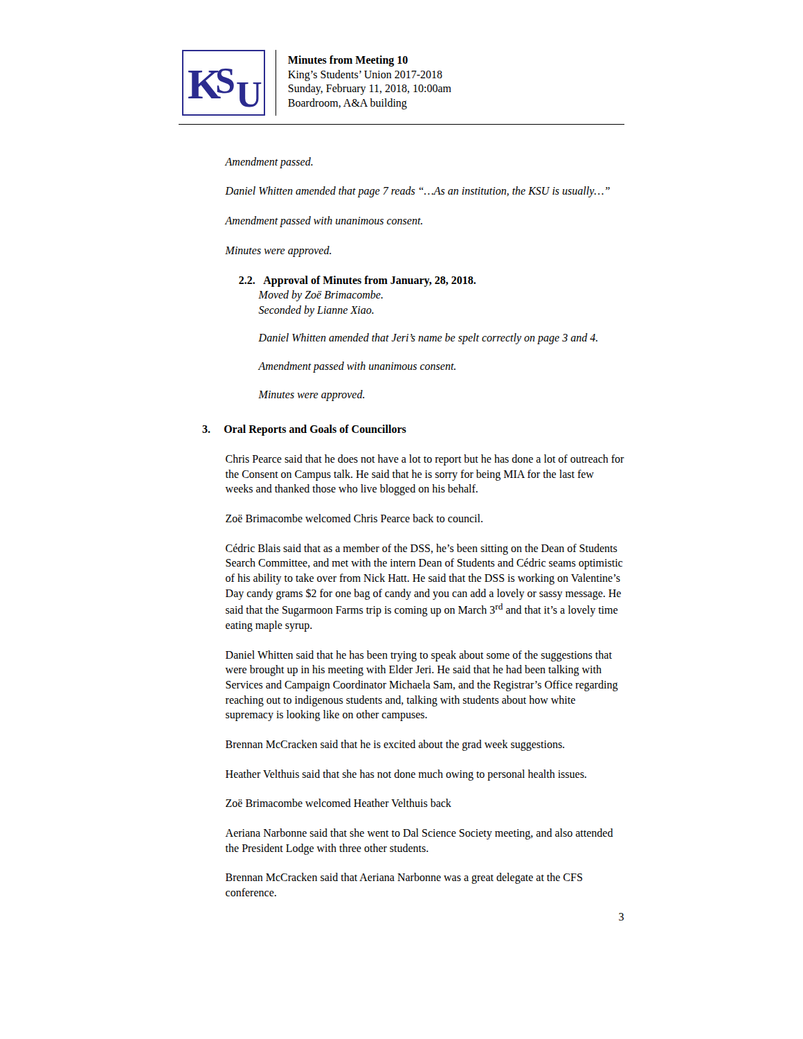K S U
Minutes from Meeting 10
King’s Students’ Union 2017-2018
Sunday, February 11, 2018, 10:00am
Boardroom, A&A building
Amendment passed.
Daniel Whitten amended that page 7 reads “…As an institution, the KSU is usually…”
Amendment passed with unanimous consent.
Minutes were approved.
2.2. Approval of Minutes from January, 28, 2018.
Moved by Zoë Brimacombe.
Seconded by Lianne Xiao.
Daniel Whitten amended that Jeri’s name be spelt correctly on page 3 and 4.
Amendment passed with unanimous consent.
Minutes were approved.
3. Oral Reports and Goals of Councillors
Chris Pearce said that he does not have a lot to report but he has done a lot of outreach for the Consent on Campus talk. He said that he is sorry for being MIA for the last few weeks and thanked those who live blogged on his behalf.
Zoë Brimacombe welcomed Chris Pearce back to council.
Cédric Blais said that as a member of the DSS, he’s been sitting on the Dean of Students Search Committee, and met with the intern Dean of Students and Cédric seams optimistic of his ability to take over from Nick Hatt. He said that the DSS is working on Valentine’s Day candy grams $2 for one bag of candy and you can add a lovely or sassy message. He said that the Sugarmoon Farms trip is coming up on March 3rd and that it’s a lovely time eating maple syrup.
Daniel Whitten said that he has been trying to speak about some of the suggestions that were brought up in his meeting with Elder Jeri. He said that he had been talking with Services and Campaign Coordinator Michaela Sam, and the Registrar’s Office regarding reaching out to indigenous students and, talking with students about how white supremacy is looking like on other campuses.
Brennan McCracken said that he is excited about the grad week suggestions.
Heather Velthuis said that she has not done much owing to personal health issues.
Zoë Brimacombe welcomed Heather Velthuis back
Aeriana Narbonne said that she went to Dal Science Society meeting, and also attended the President Lodge with three other students.
Brennan McCracken said that Aeriana Narbonne was a great delegate at the CFS conference.
3